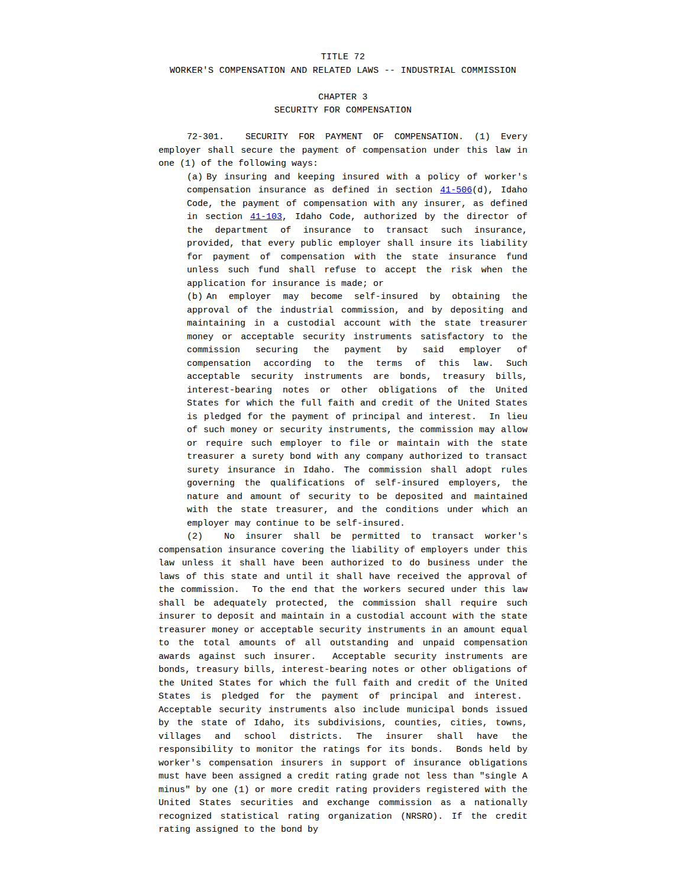TITLE 72
WORKER'S COMPENSATION AND RELATED LAWS -- INDUSTRIAL COMMISSION
CHAPTER 3
SECURITY FOR COMPENSATION
72-301. SECURITY FOR PAYMENT OF COMPENSATION. (1) Every employer shall secure the payment of compensation under this law in one (1) of the following ways:
(a) By insuring and keeping insured with a policy of worker's compensation insurance as defined in section 41-506(d), Idaho Code, the payment of compensation with any insurer, as defined in section 41-103, Idaho Code, authorized by the director of the department of insurance to transact such insurance, provided, that every public employer shall insure its liability for payment of compensation with the state insurance fund unless such fund shall refuse to accept the risk when the application for insurance is made; or
(b) An employer may become self-insured by obtaining the approval of the industrial commission, and by depositing and maintaining in a custodial account with the state treasurer money or acceptable security instruments satisfactory to the commission securing the payment by said employer of compensation according to the terms of this law. Such acceptable security instruments are bonds, treasury bills, interest-bearing notes or other obligations of the United States for which the full faith and credit of the United States is pledged for the payment of principal and interest. In lieu of such money or security instruments, the commission may allow or require such employer to file or maintain with the state treasurer a surety bond with any company authorized to transact surety insurance in Idaho. The commission shall adopt rules governing the qualifications of self-insured employers, the nature and amount of security to be deposited and maintained with the state treasurer, and the conditions under which an employer may continue to be self-insured.
(2) No insurer shall be permitted to transact worker's compensation insurance covering the liability of employers under this law unless it shall have been authorized to do business under the laws of this state and until it shall have received the approval of the commission. To the end that the workers secured under this law shall be adequately protected, the commission shall require such insurer to deposit and maintain in a custodial account with the state treasurer money or acceptable security instruments in an amount equal to the total amounts of all outstanding and unpaid compensation awards against such insurer. Acceptable security instruments are bonds, treasury bills, interest-bearing notes or other obligations of the United States for which the full faith and credit of the United States is pledged for the payment of principal and interest. Acceptable security instruments also include municipal bonds issued by the state of Idaho, its subdivisions, counties, cities, towns, villages and school districts. The insurer shall have the responsibility to monitor the ratings for its bonds. Bonds held by worker's compensation insurers in support of insurance obligations must have been assigned a credit rating grade not less than "single A minus" by one (1) or more credit rating providers registered with the United States securities and exchange commission as a nationally recognized statistical rating organization (NRSRO). If the credit rating assigned to the bond by